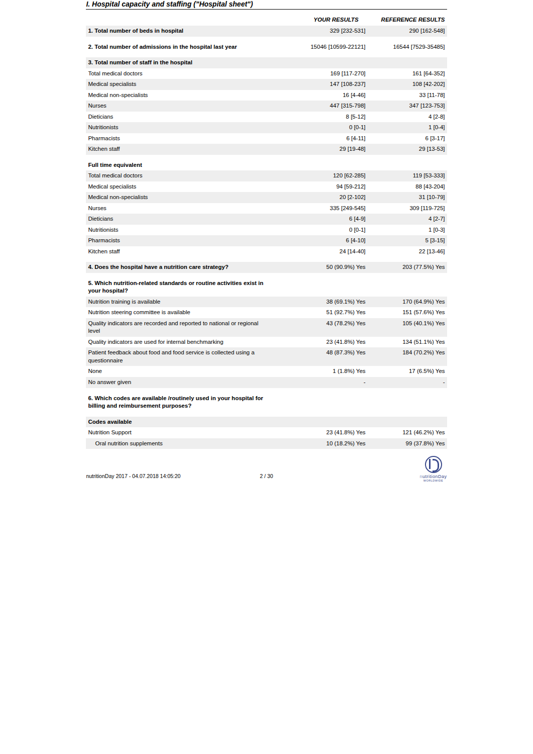I. Hospital capacity and staffing ("Hospital sheet")
| | YOUR RESULTS | REFERENCE RESULTS |
| --- | --- | --- |
| 1. Total number of beds in hospital | 329 [232-531] | 290 [162-548] |
| 2. Total number of admissions in the hospital last year | 15046 [10599-22121] | 16544 [7529-35485] |
| 3. Total number of staff in the hospital | | |
| Total medical doctors | 169 [117-270] | 161 [64-352] |
| Medical specialists | 147 [108-237] | 108 [42-202] |
| Medical non-specialists | 16 [4-46] | 33 [11-78] |
| Nurses | 447 [315-798] | 347 [123-753] |
| Dieticians | 8 [5-12] | 4 [2-8] |
| Nutritionists | 0 [0-1] | 1 [0-4] |
| Pharmacists | 6 [4-11] | 6 [3-17] |
| Kitchen staff | 29 [19-48] | 29 [13-53] |
| Full time equivalent | | |
| Total medical doctors | 120 [62-285] | 119 [53-333] |
| Medical specialists | 94 [59-212] | 88 [43-204] |
| Medical non-specialists | 20 [2-102] | 31 [10-79] |
| Nurses | 335 [249-545] | 309 [119-725] |
| Dieticians | 6 [4-9] | 4 [2-7] |
| Nutritionists | 0 [0-1] | 1 [0-3] |
| Pharmacists | 6 [4-10] | 5 [3-15] |
| Kitchen staff | 24 [14-40] | 22 [13-46] |
| 4. Does the hospital have a nutrition care strategy? | 50 (90.9%) Yes | 203 (77.5%) Yes |
| 5. Which nutrition-related standards or routine activities exist in your hospital? | | |
| Nutrition training is available | 38 (69.1%) Yes | 170 (64.9%) Yes |
| Nutrition steering committee is available | 51 (92.7%) Yes | 151 (57.6%) Yes |
| Quality indicators are recorded and reported to national or regional level | 43 (78.2%) Yes | 105 (40.1%) Yes |
| Quality indicators are used for internal benchmarking | 23 (41.8%) Yes | 134 (51.1%) Yes |
| Patient feedback about food and food service is collected using a questionnaire | 48 (87.3%) Yes | 184 (70.2%) Yes |
| None | 1 (1.8%) Yes | 17 (6.5%) Yes |
| No answer given | - | - |
| 6. Which codes are available /routinely used in your hospital for billing and reimbursement purposes? | | |
| Codes available | | |
| Nutrition Support | 23 (41.8%) Yes | 121 (46.2%) Yes |
| Oral nutrition supplements | 10 (18.2%) Yes | 99 (37.8%) Yes |
nutritionDay 2017 - 04.07.2018 14:05:20 2 / 30
nutritionDay
WORLDWIDE